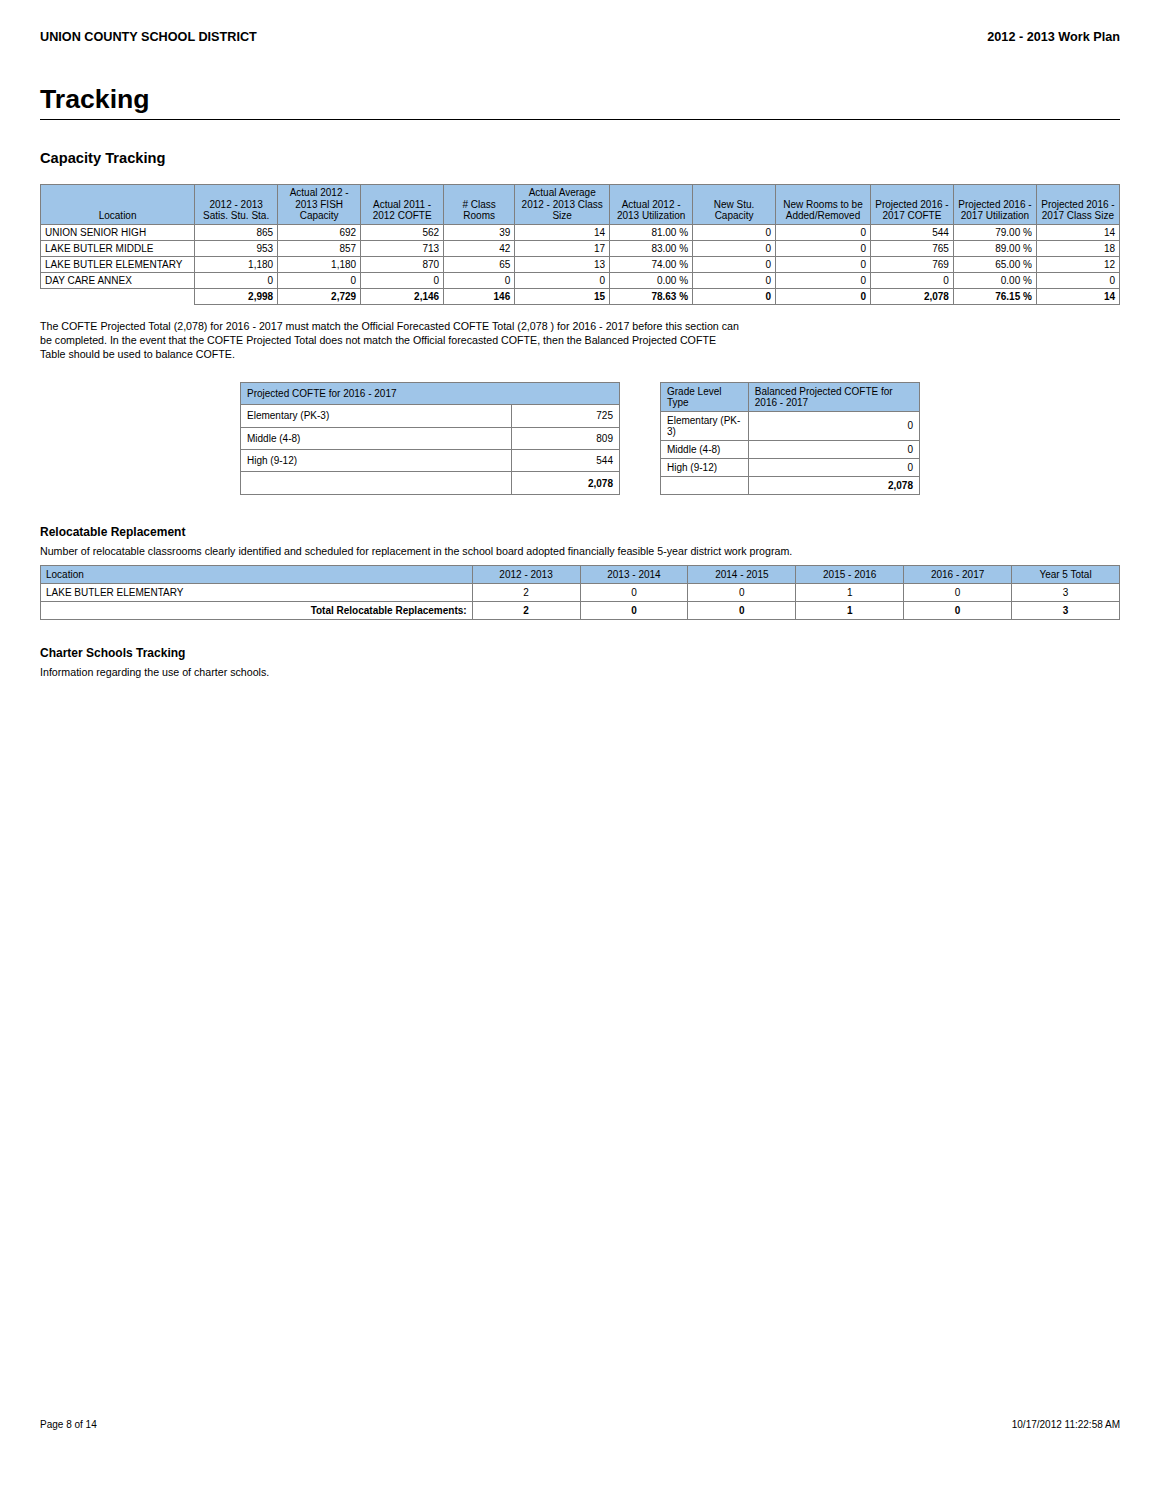UNION COUNTY SCHOOL DISTRICT 2012 - 2013 Work Plan
Tracking
Capacity Tracking
| Location | 2012 - 2013 Satis. Stu. Sta. | Actual 2012 - 2013 FISH Capacity | Actual 2011 - 2012 COFTE | # Class Rooms | Actual Average 2012 - 2013 Class Size | Actual 2012 - 2013 Utilization | New Stu. Capacity | New Rooms to be Added/Removed | Projected 2016 - 2017 COFTE | Projected 2016 - 2017 Utilization | Projected 2016 - 2017 Class Size |
| --- | --- | --- | --- | --- | --- | --- | --- | --- | --- | --- | --- |
| UNION SENIOR HIGH | 865 | 692 | 562 | 39 | 14 | 81.00 % | 0 | 0 | 544 | 79.00 % | 14 |
| LAKE BUTLER MIDDLE | 953 | 857 | 713 | 42 | 17 | 83.00 % | 0 | 0 | 765 | 89.00 % | 18 |
| LAKE BUTLER ELEMENTARY | 1,180 | 1,180 | 870 | 65 | 13 | 74.00 % | 0 | 0 | 769 | 65.00 % | 12 |
| DAY CARE ANNEX | 0 | 0 | 0 | 0 | 0 | 0.00 % | 0 | 0 | 0 | 0.00 % | 0 |
| | 2,998 | 2,729 | 2,146 | 146 | 15 | 78.63 % | 0 | 0 | 2,078 | 76.15 % | 14 |
The COFTE Projected Total (2,078) for 2016 - 2017 must match the Official Forecasted COFTE Total (2,078 ) for 2016 - 2017 before this section can be completed. In the event that the COFTE Projected Total does not match the Official forecasted COFTE, then the Balanced Projected COFTE Table should be used to balance COFTE.
| Projected COFTE for 2016 - 2017 |
| --- |
| Elementary (PK-3) | 725 |
| Middle (4-8) | 809 |
| High (9-12) | 544 |
| | 2,078 |
| Grade Level Type | Balanced Projected COFTE for 2016 - 2017 |
| --- | --- |
| Elementary (PK-3) | 0 |
| Middle (4-8) | 0 |
| High (9-12) | 0 |
| | 2,078 |
Relocatable Replacement
Number of relocatable classrooms clearly identified and scheduled for replacement in the school board adopted financially feasible 5-year district work program.
| Location | 2012 - 2013 | 2013 - 2014 | 2014 - 2015 | 2015 - 2016 | 2016 - 2017 | Year 5 Total |
| --- | --- | --- | --- | --- | --- | --- |
| LAKE BUTLER ELEMENTARY | 2 | 0 | 0 | 1 | 0 | 3 |
| Total Relocatable Replacements: | 2 | 0 | 0 | 1 | 0 | 3 |
Charter Schools Tracking
Information regarding the use of charter schools.
Page 8 of 14 10/17/2012 11:22:58 AM